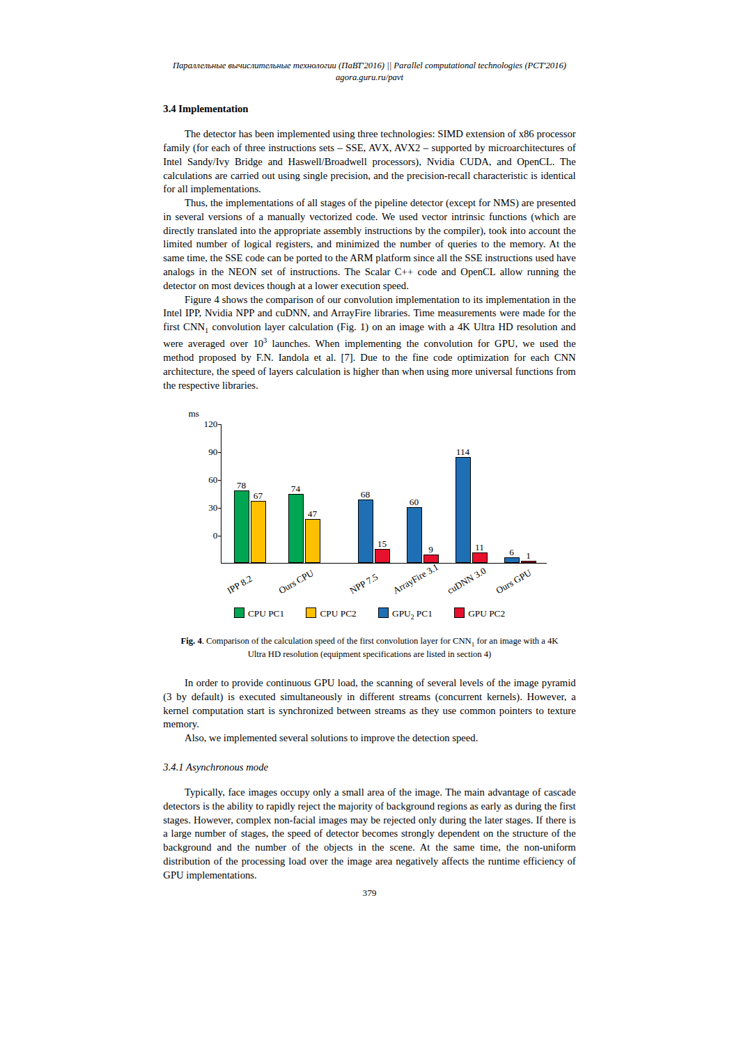Параллельные вычислительные технологии (ПаВТ'2016) || Parallel computational technologies (PCT'2016)
agora.guru.ru/pavt
3.4 Implementation
The detector has been implemented using three technologies: SIMD extension of x86 processor family (for each of three instructions sets – SSE, AVX, AVX2 – supported by microarchitectures of Intel Sandy/Ivy Bridge and Haswell/Broadwell processors), Nvidia CUDA, and OpenCL. The calculations are carried out using single precision, and the precision-recall characteristic is identical for all implementations.
Thus, the implementations of all stages of the pipeline detector (except for NMS) are presented in several versions of a manually vectorized code. We used vector intrinsic functions (which are directly translated into the appropriate assembly instructions by the compiler), took into account the limited number of logical registers, and minimized the number of queries to the memory. At the same time, the SSE code can be ported to the ARM platform since all the SSE instructions used have analogs in the NEON set of instructions. The Scalar C++ code and OpenCL allow running the detector on most devices though at a lower execution speed.
Figure 4 shows the comparison of our convolution implementation to its implementation in the Intel IPP, Nvidia NPP and cuDNN, and ArrayFire libraries. Time measurements were made for the first CNN1 convolution layer calculation (Fig. 1) on an image with a 4K Ultra HD resolution and were averaged over 103 launches. When implementing the convolution for GPU, we used the method proposed by F.N. Iandola et al. [7]. Due to the fine code optimization for each CNN architecture, the speed of layers calculation is higher than when using more universal functions from the respective libraries.
ms
120
90
60
30
0
scale: 120 units = 160px => 1 unit = 1.3333px
78
67
74
47
68
15
60
9
114
11
6
1
IPP 8.2
Ours CPU
NPP 7.5
ArrayFire 3.1
cuDNN 3.0
Ours GPU
CPU PC1 CPU PC2 GPU2 PC1 GPU PC2
Fig. 4. Comparison of the calculation speed of the first convolution layer for CNN1 for an image with a 4K Ultra HD resolution (equipment specifications are listed in section 4)
In order to provide continuous GPU load, the scanning of several levels of the image pyramid (3 by default) is executed simultaneously in different streams (concurrent kernels). However, a kernel computation start is synchronized between streams as they use common pointers to texture memory.
Also, we implemented several solutions to improve the detection speed.
3.4.1 Asynchronous mode
Typically, face images occupy only a small area of the image. The main advantage of cascade detectors is the ability to rapidly reject the majority of background regions as early as during the first stages. However, complex non-facial images may be rejected only during the later stages. If there is a large number of stages, the speed of detector becomes strongly dependent on the structure of the background and the number of the objects in the scene. At the same time, the non-uniform distribution of the processing load over the image area negatively affects the runtime efficiency of GPU implementations.
379